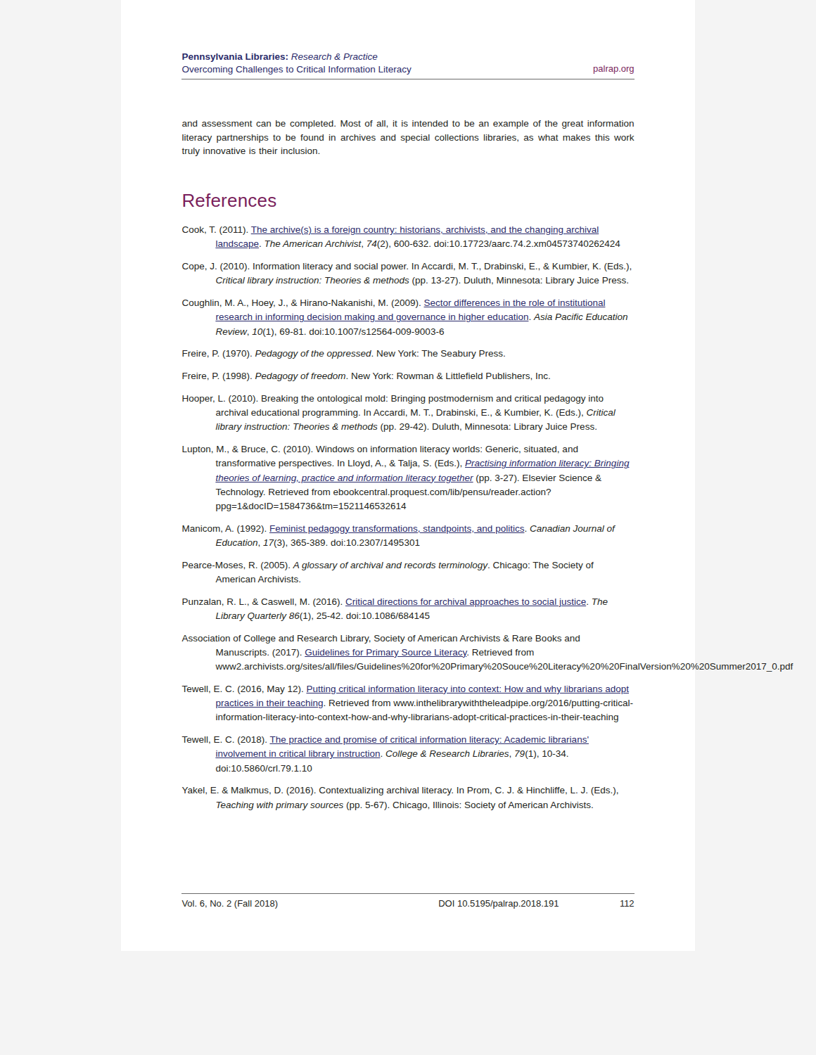Pennsylvania Libraries: Research & Practice
Overcoming Challenges to Critical Information Literacy
palrap.org
and assessment can be completed. Most of all, it is intended to be an example of the great information literacy partnerships to be found in archives and special collections libraries, as what makes this work truly innovative is their inclusion.
References
Cook, T. (2011). The archive(s) is a foreign country: historians, archivists, and the changing archival landscape. The American Archivist, 74(2), 600-632. doi:10.17723/aarc.74.2.xm04573740262424
Cope, J. (2010). Information literacy and social power. In Accardi, M. T., Drabinski, E., & Kumbier, K. (Eds.), Critical library instruction: Theories & methods (pp. 13-27). Duluth, Minnesota: Library Juice Press.
Coughlin, M. A., Hoey, J., & Hirano-Nakanishi, M. (2009). Sector differences in the role of institutional research in informing decision making and governance in higher education. Asia Pacific Education Review, 10(1), 69-81. doi:10.1007/s12564-009-9003-6
Freire, P. (1970). Pedagogy of the oppressed. New York: The Seabury Press.
Freire, P. (1998). Pedagogy of freedom. New York: Rowman & Littlefield Publishers, Inc.
Hooper, L. (2010). Breaking the ontological mold: Bringing postmodernism and critical pedagogy into archival educational programming. In Accardi, M. T., Drabinski, E., & Kumbier, K. (Eds.), Critical library instruction: Theories & methods (pp. 29-42). Duluth, Minnesota: Library Juice Press.
Lupton, M., & Bruce, C. (2010). Windows on information literacy worlds: Generic, situated, and transformative perspectives. In Lloyd, A., & Talja, S. (Eds.), Practising information literacy: Bringing theories of learning, practice and information literacy together (pp. 3-27). Elsevier Science & Technology. Retrieved from ebookcentral.proquest.com/lib/pensu/reader.action?ppg=1&docID=1584736&tm=1521146532614
Manicom, A. (1992). Feminist pedagogy transformations, standpoints, and politics. Canadian Journal of Education, 17(3), 365-389. doi:10.2307/1495301
Pearce-Moses, R. (2005). A glossary of archival and records terminology. Chicago: The Society of American Archivists.
Punzalan, R. L., & Caswell, M. (2016). Critical directions for archival approaches to social justice. The Library Quarterly 86(1), 25-42. doi:10.1086/684145
Association of College and Research Library, Society of American Archivists & Rare Books and Manuscripts. (2017). Guidelines for Primary Source Literacy. Retrieved from www2.archivists.org/sites/all/files/Guidelines%20for%20Primary%20Souce%20Literacy%20%20FinalVersion%20%20Summer2017_0.pdf
Tewell, E. C. (2016, May 12). Putting critical information literacy into context: How and why librarians adopt practices in their teaching. Retrieved from www.inthelibrarywiththeleadpipe.org/2016/putting-critical-information-literacy-into-context-how-and-why-librarians-adopt-critical-practices-in-their-teaching
Tewell, E. C. (2018). The practice and promise of critical information literacy: Academic librarians' involvement in critical library instruction. College & Research Libraries, 79(1), 10-34. doi:10.5860/crl.79.1.10
Yakel, E. & Malkmus, D. (2016). Contextualizing archival literacy. In Prom, C. J. & Hinchliffe, L. J. (Eds.), Teaching with primary sources (pp. 5-67). Chicago, Illinois: Society of American Archivists.
Vol. 6, No. 2 (Fall 2018)
DOI 10.5195/palrap.2018.191
112